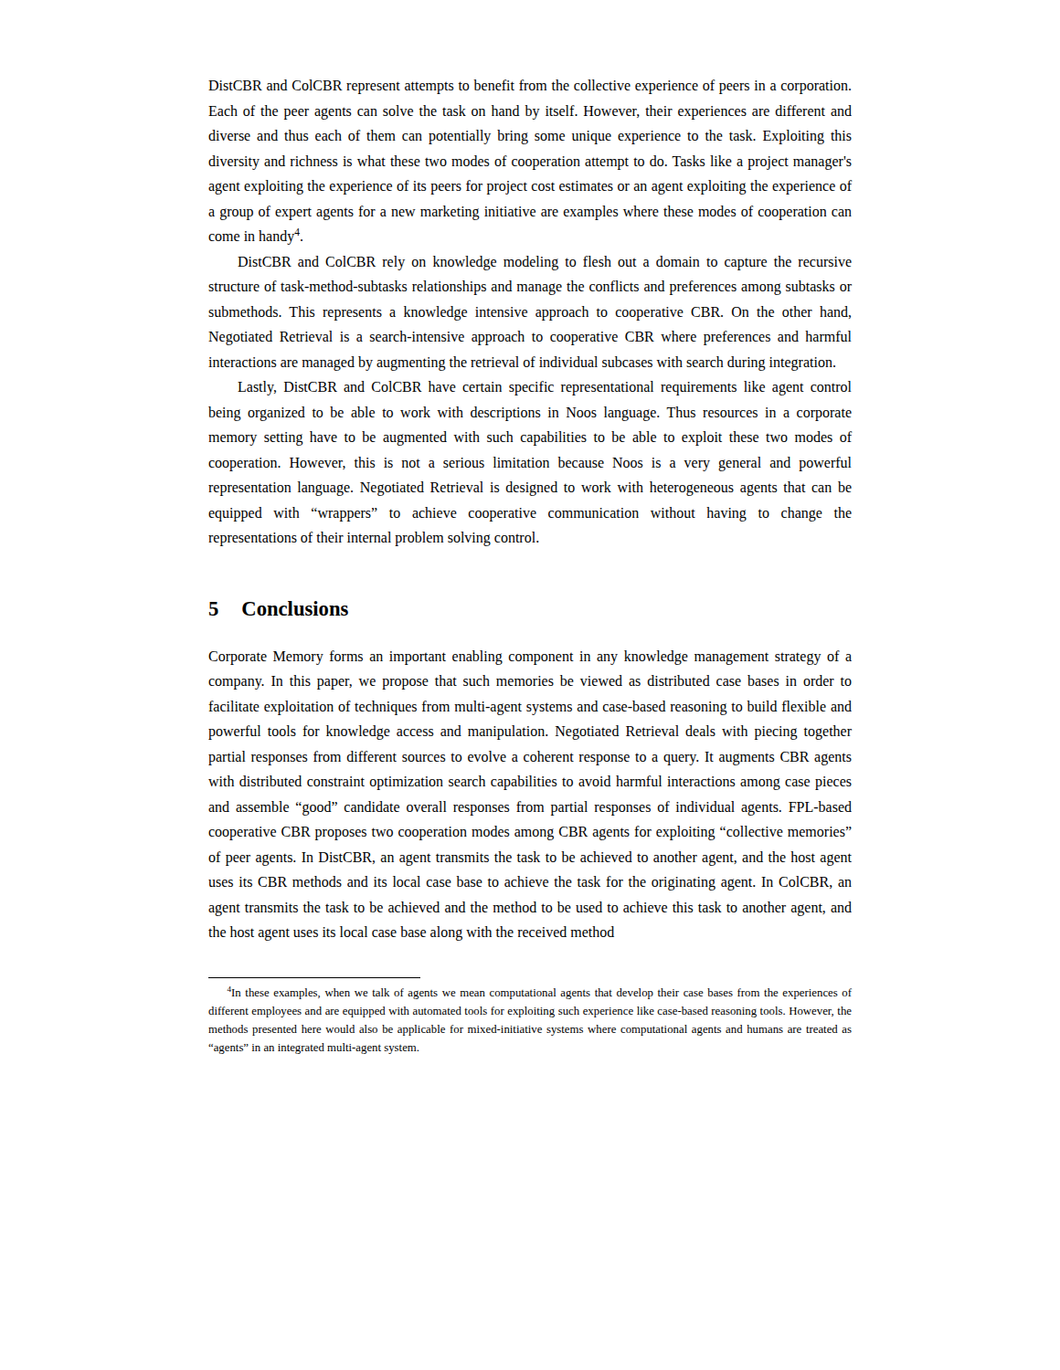DistCBR and ColCBR represent attempts to benefit from the collective experience of peers in a corporation. Each of the peer agents can solve the task on hand by itself. However, their experiences are different and diverse and thus each of them can potentially bring some unique experience to the task. Exploiting this diversity and richness is what these two modes of cooperation attempt to do. Tasks like a project manager's agent exploiting the experience of its peers for project cost estimates or an agent exploiting the experience of a group of expert agents for a new marketing initiative are examples where these modes of cooperation can come in handy4.
DistCBR and ColCBR rely on knowledge modeling to flesh out a domain to capture the recursive structure of task-method-subtasks relationships and manage the conflicts and preferences among subtasks or submethods. This represents a knowledge intensive approach to cooperative CBR. On the other hand, Negotiated Retrieval is a search-intensive approach to cooperative CBR where preferences and harmful interactions are managed by augmenting the retrieval of individual subcases with search during integration.
Lastly, DistCBR and ColCBR have certain specific representational requirements like agent control being organized to be able to work with descriptions in Noos language. Thus resources in a corporate memory setting have to be augmented with such capabilities to be able to exploit these two modes of cooperation. However, this is not a serious limitation because Noos is a very general and powerful representation language. Negotiated Retrieval is designed to work with heterogeneous agents that can be equipped with “wrappers” to achieve cooperative communication without having to change the representations of their internal problem solving control.
5 Conclusions
Corporate Memory forms an important enabling component in any knowledge management strategy of a company. In this paper, we propose that such memories be viewed as distributed case bases in order to facilitate exploitation of techniques from multi-agent systems and case-based reasoning to build flexible and powerful tools for knowledge access and manipulation. Negotiated Retrieval deals with piecing together partial responses from different sources to evolve a coherent response to a query. It augments CBR agents with distributed constraint optimization search capabilities to avoid harmful interactions among case pieces and assemble “good” candidate overall responses from partial responses of individual agents. FPL-based cooperative CBR proposes two cooperation modes among CBR agents for exploiting “collective memories” of peer agents. In DistCBR, an agent transmits the task to be achieved to another agent, and the host agent uses its CBR methods and its local case base to achieve the task for the originating agent. In ColCBR, an agent transmits the task to be achieved and the method to be used to achieve this task to another agent, and the host agent uses its local case base along with the received method
4In these examples, when we talk of agents we mean computational agents that develop their case bases from the experiences of different employees and are equipped with automated tools for exploiting such experience like case-based reasoning tools. However, the methods presented here would also be applicable for mixed-initiative systems where computational agents and humans are treated as “agents” in an integrated multi-agent system.